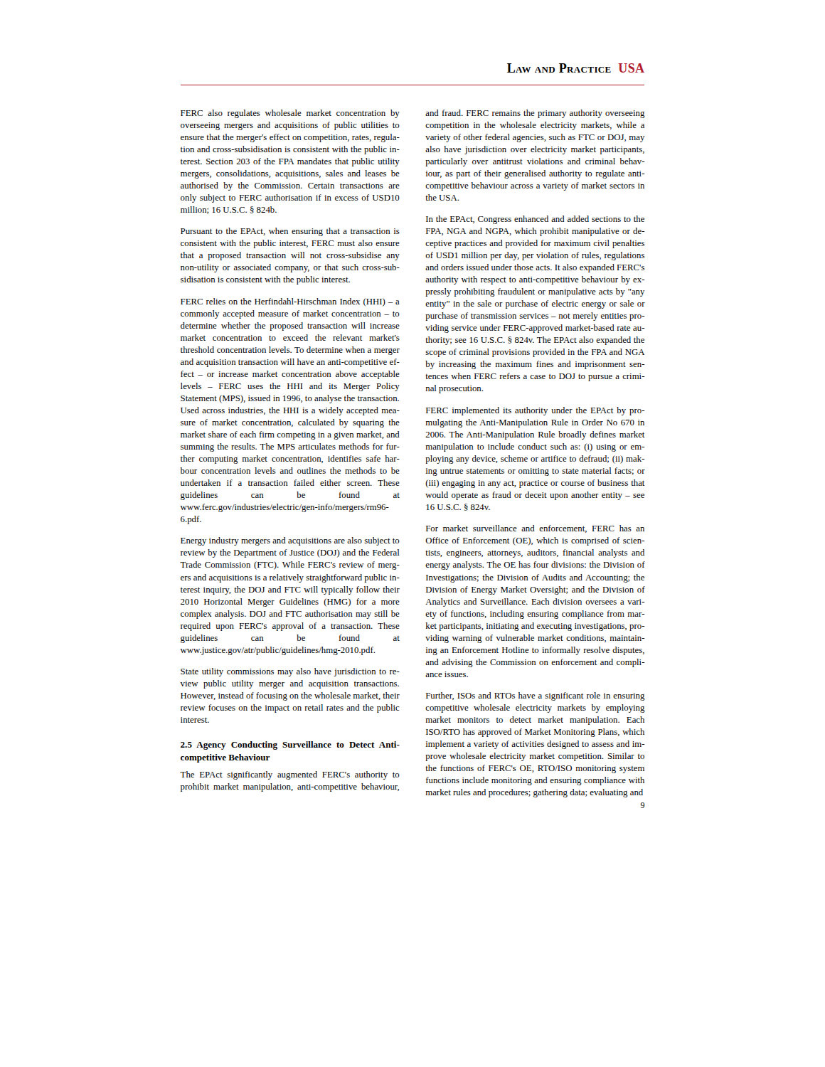Law and Practice USA
FERC also regulates wholesale market concentration by overseeing mergers and acquisitions of public utilities to ensure that the merger's effect on competition, rates, regulation and cross-subsidisation is consistent with the public interest. Section 203 of the FPA mandates that public utility mergers, consolidations, acquisitions, sales and leases be authorised by the Commission. Certain transactions are only subject to FERC authorisation if in excess of USD10 million; 16 U.S.C. § 824b.
Pursuant to the EPAct, when ensuring that a transaction is consistent with the public interest, FERC must also ensure that a proposed transaction will not cross-subsidise any non-utility or associated company, or that such cross-subsidisation is consistent with the public interest.
FERC relies on the Herfindahl-Hirschman Index (HHI) – a commonly accepted measure of market concentration – to determine whether the proposed transaction will increase market concentration to exceed the relevant market's threshold concentration levels. To determine when a merger and acquisition transaction will have an anti-competitive effect – or increase market concentration above acceptable levels – FERC uses the HHI and its Merger Policy Statement (MPS), issued in 1996, to analyse the transaction. Used across industries, the HHI is a widely accepted measure of market concentration, calculated by squaring the market share of each firm competing in a given market, and summing the results. The MPS articulates methods for further computing market concentration, identifies safe harbour concentration levels and outlines the methods to be undertaken if a transaction failed either screen. These guidelines can be found at www.ferc.gov/industries/electric/gen-info/mergers/rm96-6.pdf.
Energy industry mergers and acquisitions are also subject to review by the Department of Justice (DOJ) and the Federal Trade Commission (FTC). While FERC's review of mergers and acquisitions is a relatively straightforward public interest inquiry, the DOJ and FTC will typically follow their 2010 Horizontal Merger Guidelines (HMG) for a more complex analysis. DOJ and FTC authorisation may still be required upon FERC's approval of a transaction. These guidelines can be found at www.justice.gov/atr/public/guidelines/hmg-2010.pdf.
State utility commissions may also have jurisdiction to review public utility merger and acquisition transactions. However, instead of focusing on the wholesale market, their review focuses on the impact on retail rates and the public interest.
2.5 Agency Conducting Surveillance to Detect Anti-competitive Behaviour
The EPAct significantly augmented FERC's authority to prohibit market manipulation, anti-competitive behaviour, and fraud. FERC remains the primary authority overseeing competition in the wholesale electricity markets, while a variety of other federal agencies, such as FTC or DOJ, may also have jurisdiction over electricity market participants, particularly over antitrust violations and criminal behaviour, as part of their generalised authority to regulate anti-competitive behaviour across a variety of market sectors in the USA.
In the EPAct, Congress enhanced and added sections to the FPA, NGA and NGPA, which prohibit manipulative or deceptive practices and provided for maximum civil penalties of USD1 million per day, per violation of rules, regulations and orders issued under those acts. It also expanded FERC's authority with respect to anti-competitive behaviour by expressly prohibiting fraudulent or manipulative acts by "any entity" in the sale or purchase of electric energy or sale or purchase of transmission services – not merely entities providing service under FERC-approved market-based rate authority; see 16 U.S.C. § 824v. The EPAct also expanded the scope of criminal provisions provided in the FPA and NGA by increasing the maximum fines and imprisonment sentences when FERC refers a case to DOJ to pursue a criminal prosecution.
FERC implemented its authority under the EPAct by promulgating the Anti-Manipulation Rule in Order No 670 in 2006. The Anti-Manipulation Rule broadly defines market manipulation to include conduct such as: (i) using or employing any device, scheme or artifice to defraud; (ii) making untrue statements or omitting to state material facts; or (iii) engaging in any act, practice or course of business that would operate as fraud or deceit upon another entity – see 16 U.S.C. § 824v.
For market surveillance and enforcement, FERC has an Office of Enforcement (OE), which is comprised of scientists, engineers, attorneys, auditors, financial analysts and energy analysts. The OE has four divisions: the Division of Investigations; the Division of Audits and Accounting; the Division of Energy Market Oversight; and the Division of Analytics and Surveillance. Each division oversees a variety of functions, including ensuring compliance from market participants, initiating and executing investigations, providing warning of vulnerable market conditions, maintaining an Enforcement Hotline to informally resolve disputes, and advising the Commission on enforcement and compliance issues.
Further, ISOs and RTOs have a significant role in ensuring competitive wholesale electricity markets by employing market monitors to detect market manipulation. Each ISO/RTO has approved of Market Monitoring Plans, which implement a variety of activities designed to assess and improve wholesale electricity market competition. Similar to the functions of FERC's OE, RTO/ISO monitoring system functions include monitoring and ensuring compliance with market rules and procedures; gathering data; evaluating and
9